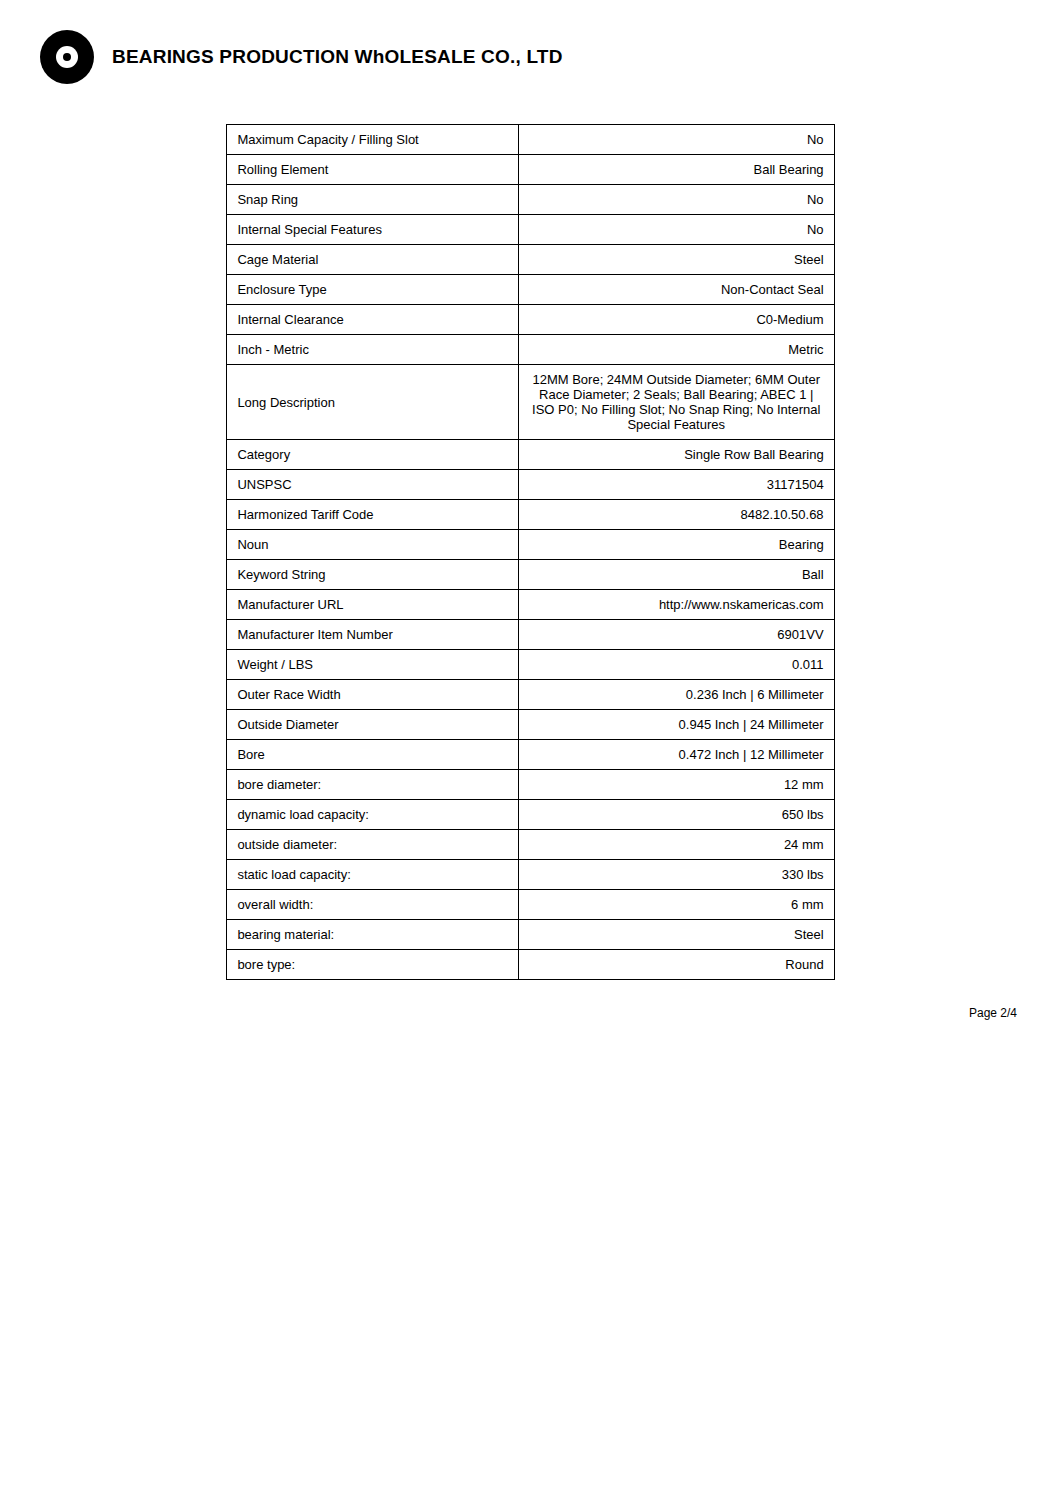BEARINGS PRODUCTION WhOLESALE CO., LTD
| Maximum Capacity / Filling Slot | No |
| Rolling Element | Ball Bearing |
| Snap Ring | No |
| Internal Special Features | No |
| Cage Material | Steel |
| Enclosure Type | Non-Contact Seal |
| Internal Clearance | C0-Medium |
| Inch - Metric | Metric |
| Long Description | 12MM Bore; 24MM Outside Diameter; 6MM Outer Race Diameter; 2 Seals; Ball Bearing; ABEC 1 / ISO P0; No Filling Slot; No Snap Ring; No Internal Special Features |
| Category | Single Row Ball Bearing |
| UNSPSC | 31171504 |
| Harmonized Tariff Code | 8482.10.50.68 |
| Noun | Bearing |
| Keyword String | Ball |
| Manufacturer URL | http://www.nskamericas.com |
| Manufacturer Item Number | 6901VV |
| Weight / LBS | 0.011 |
| Outer Race Width | 0.236 Inch / 6 Millimeter |
| Outside Diameter | 0.945 Inch / 24 Millimeter |
| Bore | 0.472 Inch / 12 Millimeter |
| bore diameter: | 12 mm |
| dynamic load capacity: | 650 lbs |
| outside diameter: | 24 mm |
| static load capacity: | 330 lbs |
| overall width: | 6 mm |
| bearing material: | Steel |
| bore type: | Round |
Page 2/4